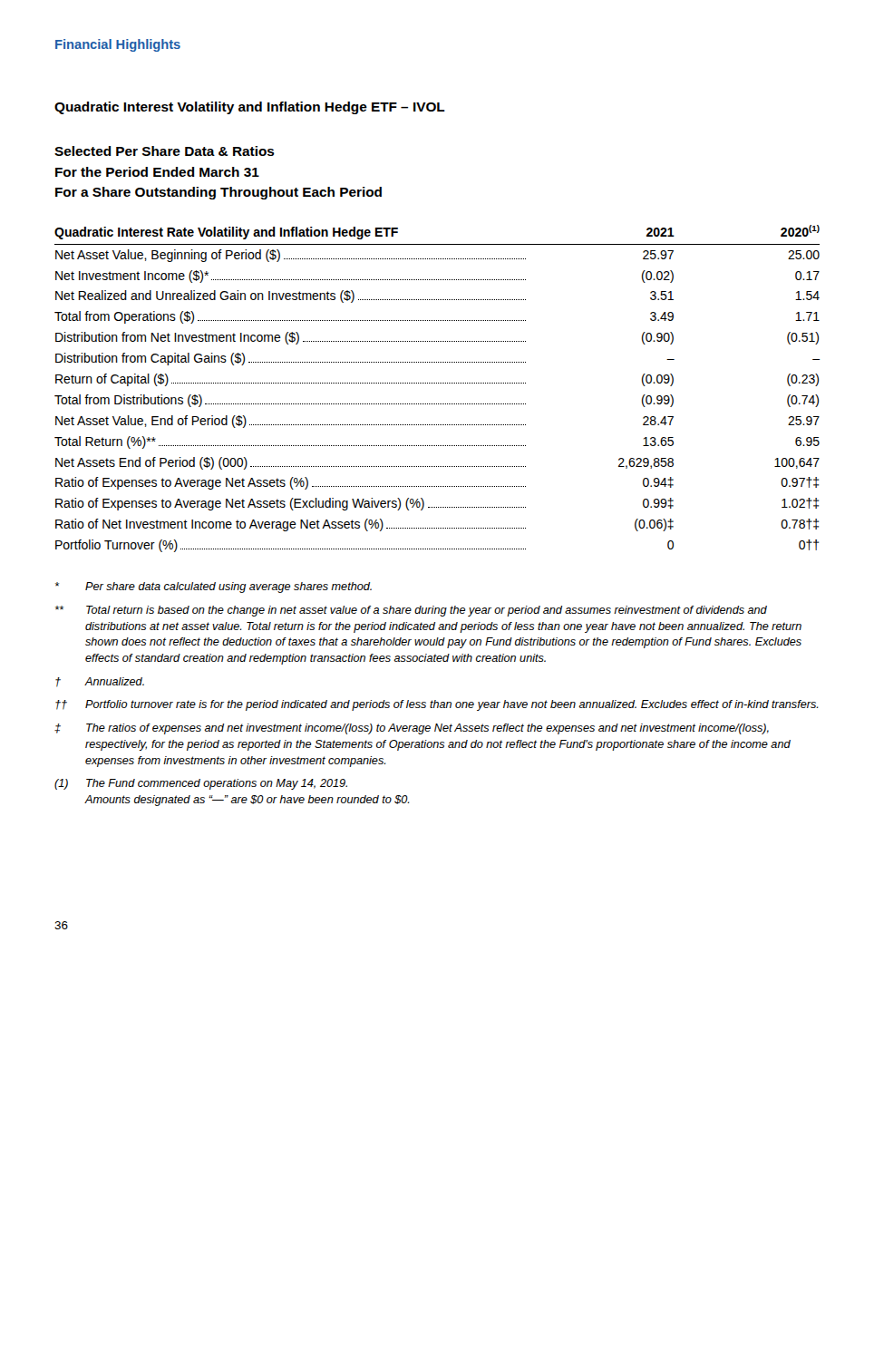Financial Highlights
Quadratic Interest Volatility and Inflation Hedge ETF – IVOL
Selected Per Share Data & Ratios
For the Period Ended March 31
For a Share Outstanding Throughout Each Period
| Quadratic Interest Rate Volatility and Inflation Hedge ETF | 2021 | 2020 (1) |
| --- | --- | --- |
| Net Asset Value, Beginning of Period ($) | 25.97 | 25.00 |
| Net Investment Income ($)* | (0.02) | 0.17 |
| Net Realized and Unrealized Gain on Investments ($) | 3.51 | 1.54 |
| Total from Operations ($) | 3.49 | 1.71 |
| Distribution from Net Investment Income ($) | (0.90) | (0.51) |
| Distribution from Capital Gains ($) | – | – |
| Return of Capital ($) | (0.09) | (0.23) |
| Total from Distributions ($) | (0.99) | (0.74) |
| Net Asset Value, End of Period ($) | 28.47 | 25.97 |
| Total Return (%)** | 13.65 | 6.95 |
| Net Assets End of Period ($) (000) | 2,629,858 | 100,647 |
| Ratio of Expenses to Average Net Assets (%) | 0.94‡ | 0.97†‡ |
| Ratio of Expenses to Average Net Assets (Excluding Waivers) (%) | 0.99‡ | 1.02†‡ |
| Ratio of Net Investment Income to Average Net Assets (%) | (0.06)‡ | 0.78†‡ |
| Portfolio Turnover (%) | 0 | 0†† |
*Per share data calculated using average shares method.
**Total return is based on the change in net asset value of a share during the year or period and assumes reinvestment of dividends and distributions at net asset value. Total return is for the period indicated and periods of less than one year have not been annualized. The return shown does not reflect the deduction of taxes that a shareholder would pay on Fund distributions or the redemption of Fund shares. Excludes effects of standard creation and redemption transaction fees associated with creation units.
†Annualized.
††Portfolio turnover rate is for the period indicated and periods of less than one year have not been annualized. Excludes effect of in-kind transfers.
‡The ratios of expenses and net investment income/(loss) to Average Net Assets reflect the expenses and net investment income/(loss), respectively, for the period as reported in the Statements of Operations and do not reflect the Fund's proportionate share of the income and expenses from investments in other investment companies.
(1) The Fund commenced operations on May 14, 2019.
Amounts designated as “—” are $0 or have been rounded to $0.
36